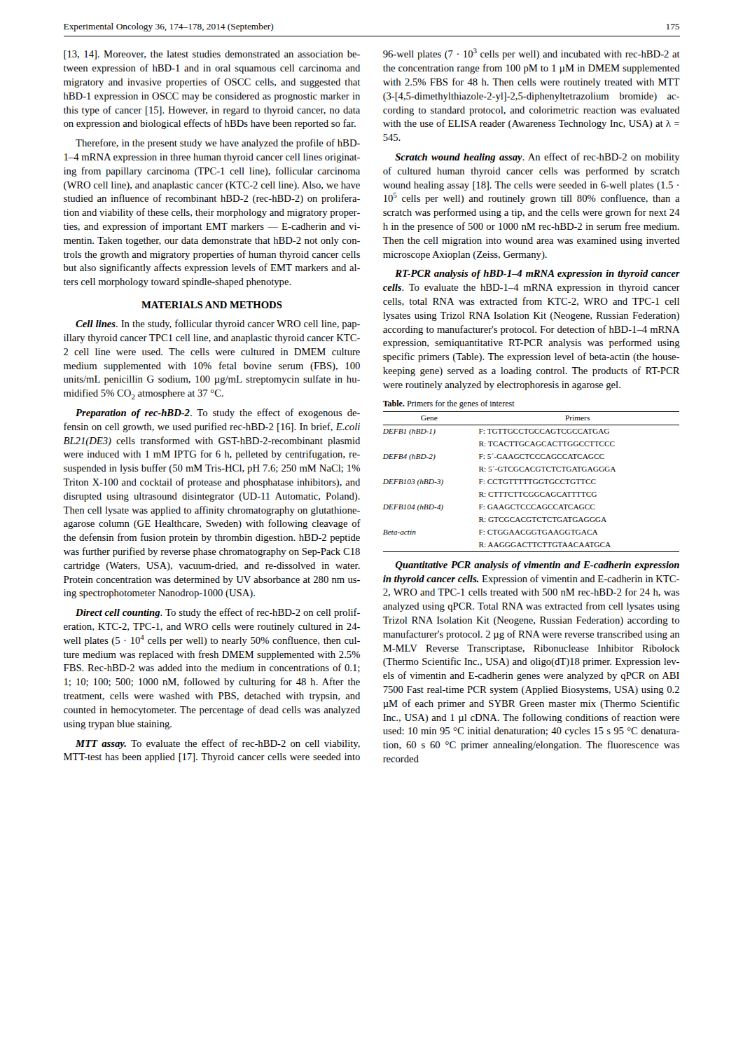Experimental Oncology 36, 174–178, 2014 (September) 175
[13, 14]. Moreover, the latest studies demonstrated an association between expression of hBD-1 and in oral squamous cell carcinoma and migratory and invasive properties of OSCC cells, and suggested that hBD-1 expression in OSCC may be considered as prognostic marker in this type of cancer [15]. However, in regard to thyroid cancer, no data on expression and biological effects of hBDs have been reported so far.
Therefore, in the present study we have analyzed the profile of hBD-1–4 mRNA expression in three human thyroid cancer cell lines originating from papillary carcinoma (TPC-1 cell line), follicular carcinoma (WRO cell line), and anaplastic cancer (KTC-2 cell line). Also, we have studied an influence of recombinant hBD-2 (rec-hBD-2) on proliferation and viability of these cells, their morphology and migratory properties, and expression of important EMT markers — E-cadherin and vimentin. Taken together, our data demonstrate that hBD-2 not only controls the growth and migratory properties of human thyroid cancer cells but also significantly affects expression levels of EMT markers and alters cell morphology toward spindle-shaped phenotype.
Materials and Methods
Cell lines. In the study, follicular thyroid cancer WRO cell line, papillary thyroid cancer TPC1 cell line, and anaplastic thyroid cancer KTC-2 cell line were used. The cells were cultured in DMEM culture medium supplemented with 10% fetal bovine serum (FBS), 100 units/mL penicillin G sodium, 100 µg/mL streptomycin sulfate in humidified 5% CO2 atmosphere at 37 °C.
Preparation of rec-hBD-2. To study the effect of exogenous defensin on cell growth, we used purified rec-hBD-2 [16]. In brief, E.coli BL21(DE3) cells transformed with GST-hBD-2-recombinant plasmid were induced with 1 mM IPTG for 6 h, pelleted by centrifugation, resuspended in lysis buffer (50 mM Tris-HCl, pH 7.6; 250 mM NaCl; 1% Triton X-100 and cocktail of protease and phosphatase inhibitors), and disrupted using ultrasound disintegrator (UD-11 Automatic, Poland). Then cell lysate was applied to affinity chromatography on glutathione-agarose column (GE Healthcare, Sweden) with following cleavage of the defensin from fusion protein by thrombin digestion. hBD-2 peptide was further purified by reverse phase chromatography on Sep-Pack C18 cartridge (Waters, USA), vacuum-dried, and re-dissolved in water. Protein concentration was determined by UV absorbance at 280 nm using spectrophotometer Nanodrop-1000 (USA).
Direct cell counting. To study the effect of rec-hBD-2 on cell proliferation, KTC-2, TPC-1, and WRO cells were routinely cultured in 24-well plates (5 · 104 cells per well) to nearly 50% confluence, then culture medium was replaced with fresh DMEM supplemented with 2.5% FBS. Rec-hBD-2 was added into the medium in concentrations of 0.1; 1; 10; 100; 500; 1000 nM, followed by culturing for 48 h. After the treatment, cells were washed with PBS, detached with trypsin, and counted in hemocytometer. The percentage of dead cells was analyzed using trypan blue staining.
MTT assay. To evaluate the effect of rec-hBD-2 on cell viability, MTT-test has been applied [17]. Thyroid cancer cells were seeded into 96-well plates (7 · 103 cells per well) and incubated with rec-hBD-2 at the concentration range from 100 pM to 1 µM in DMEM supplemented with 2.5% FBS for 48 h. Then cells were routinely treated with MTT (3-[4,5-dimethylthiazole-2-yl]-2,5-diphenyltetrazolium bromide) according to standard protocol, and colorimetric reaction was evaluated with the use of ELISA reader (Awareness Technology Inc, USA) at λ = 545.
Scratch wound healing assay. An effect of rec-hBD-2 on mobility of cultured human thyroid cancer cells was performed by scratch wound healing assay [18]. The cells were seeded in 6-well plates (1.5 · 105 cells per well) and routinely grown till 80% confluence, than a scratch was performed using a tip, and the cells were grown for next 24 h in the presence of 500 or 1000 nM rec-hBD-2 in serum free medium. Then the cell migration into wound area was examined using inverted microscope Axioplan (Zeiss, Germany).
RT-PCR analysis of hBD-1–4 mRNA expression in thyroid cancer cells. To evaluate the hBD-1–4 mRNA expression in thyroid cancer cells, total RNA was extracted from KTC-2, WRO and TPC-1 cell lysates using Trizol RNA Isolation Kit (Neogene, Russian Federation) according to manufacturer's protocol. For detection of hBD-1–4 mRNA expression, semiquantitative RT-PCR analysis was performed using specific primers (Table). The expression level of beta-actin (the house-keeping gene) served as a loading control. The products of RT-PCR were routinely analyzed by electrophoresis in agarose gel.
Table. Primers for the genes of interest
| Gene | Primers |
| --- | --- |
| DEFB1 (hBD-1) | F: TGTTGCCTGCCAGTCGCCATGAG |
| | R: TCACTTGCAGCACTTGGCCTTCCC |
| DEFB4 (hBD-2) | F: 5´-GAAGCTCCCAGCCATCAGCC |
| | R: 5´-GTCGCACGTCTCTGATGAGGGA |
| DEFB103 (hBD-3) | F: CCTGTTTTTGGTGCCTGTTCC |
| | R: CTTTCTTCGGCAGCATTTTCG |
| DEFB104 (hBD-4) | F: GAAGCTCCCAGCCATCAGCC |
| | R: GTCGCACGTCTCTGATGAGGGA |
| Beta-actin | F: CTGGAACGGTGAAGGTGACA |
| | R: AAGGGACTTCTTGTAACAATGCA |
Quantitative PCR analysis of vimentin and E-cadherin expression in thyroid cancer cells. Expression of vimentin and E-cadherin in KTC-2, WRO and TPC-1 cells treated with 500 nM rec-hBD-2 for 24 h, was analyzed using qPCR. Total RNA was extracted from cell lysates using Trizol RNA Isolation Kit (Neogene, Russian Federation) according to manufacturer's protocol. 2 µg of RNA were reverse transcribed using an M-MLV Reverse Transcriptase, Ribonuclease Inhibitor Ribolock (Thermo Scientific Inc., USA) and oligo(dT)18 primer. Expression levels of vimentin and E-cadherin genes were analyzed by qPCR on ABI 7500 Fast real-time PCR system (Applied Biosystems, USA) using 0.2 µM of each primer and SYBR Green master mix (Thermo Scientific Inc., USA) and 1 µl cDNA. The following conditions of reaction were used: 10 min 95 °C initial denaturation; 40 cycles 15 s 95 °C denaturation, 60 s 60 °C primer annealing/elongation. The fluorescence was recorded